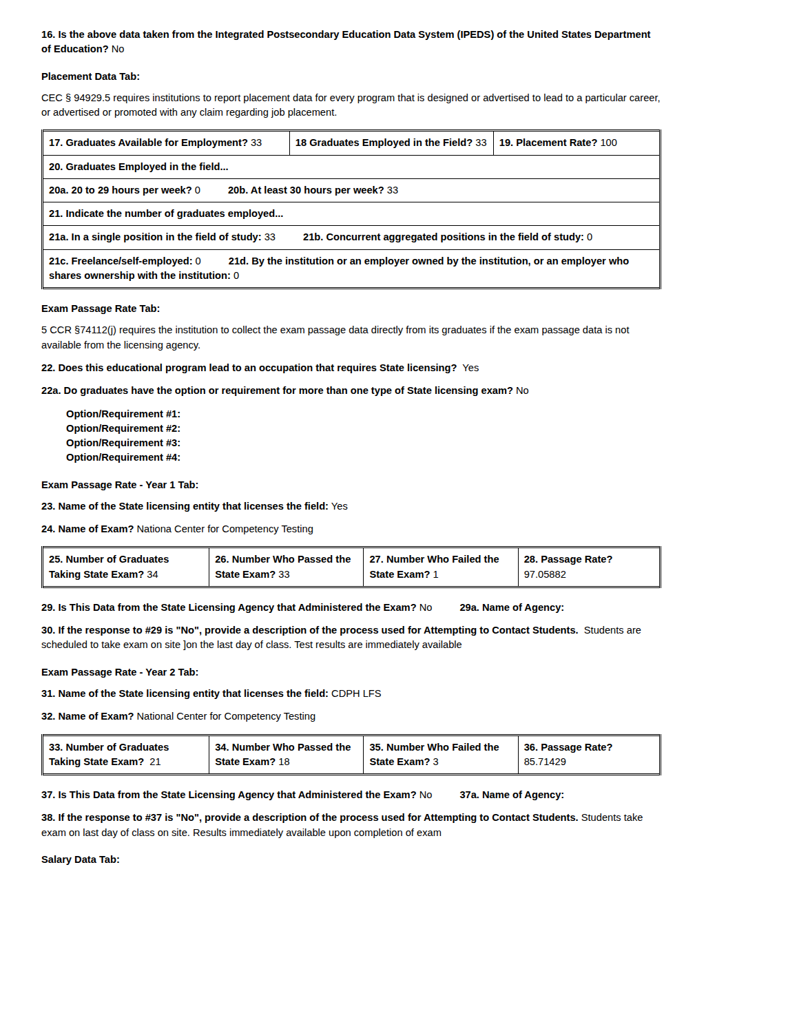16. Is the above data taken from the Integrated Postsecondary Education Data System (IPEDS) of the United States Department of Education? No
Placement Data Tab:
CEC § 94929.5 requires institutions to report placement data for every program that is designed or advertised to lead to a particular career, or advertised or promoted with any claim regarding job placement.
| 17. Graduates Available for Employment? 33 | 18 Graduates Employed in the Field? 33 | 19. Placement Rate? 100 |
| 20. Graduates Employed in the field... |
| 20a. 20 to 29 hours per week? 0 20b. At least 30 hours per week? 33 |
| 21. Indicate the number of graduates employed... |
| 21a. In a single position in the field of study: 33 21b. Concurrent aggregated positions in the field of study: 0 |
| 21c. Freelance/self-employed: 0 21d. By the institution or an employer owned by the institution, or an employer who shares ownership with the institution: 0 |
Exam Passage Rate Tab:
5 CCR §74112(j) requires the institution to collect the exam passage data directly from its graduates if the exam passage data is not available from the licensing agency.
22. Does this educational program lead to an occupation that requires State licensing? Yes
22a. Do graduates have the option or requirement for more than one type of State licensing exam? No
Option/Requirement #1:
Option/Requirement #2:
Option/Requirement #3:
Option/Requirement #4:
Exam Passage Rate - Year 1 Tab:
23. Name of the State licensing entity that licenses the field: Yes
24. Name of Exam? Nationa Center for Competency Testing
| 25. Number of Graduates Taking State Exam? 34 | 26. Number Who Passed the State Exam? 33 | 27. Number Who Failed the State Exam? 1 | 28. Passage Rate? 97.05882 |
29. Is This Data from the State Licensing Agency that Administered the Exam? No 29a. Name of Agency:
30. If the response to #29 is "No", provide a description of the process used for Attempting to Contact Students. Students are scheduled to take exam on site ]on the last day of class. Test results are immediately available
Exam Passage Rate - Year 2 Tab:
31. Name of the State licensing entity that licenses the field: CDPH LFS
32. Name of Exam? National Center for Competency Testing
| 33. Number of Graduates Taking State Exam? 21 | 34. Number Who Passed the State Exam? 18 | 35. Number Who Failed the State Exam? 3 | 36. Passage Rate? 85.71429 |
37. Is This Data from the State Licensing Agency that Administered the Exam? No 37a. Name of Agency:
38. If the response to #37 is "No", provide a description of the process used for Attempting to Contact Students. Students take exam on last day of class on site. Results immediately available upon completion of exam
Salary Data Tab: